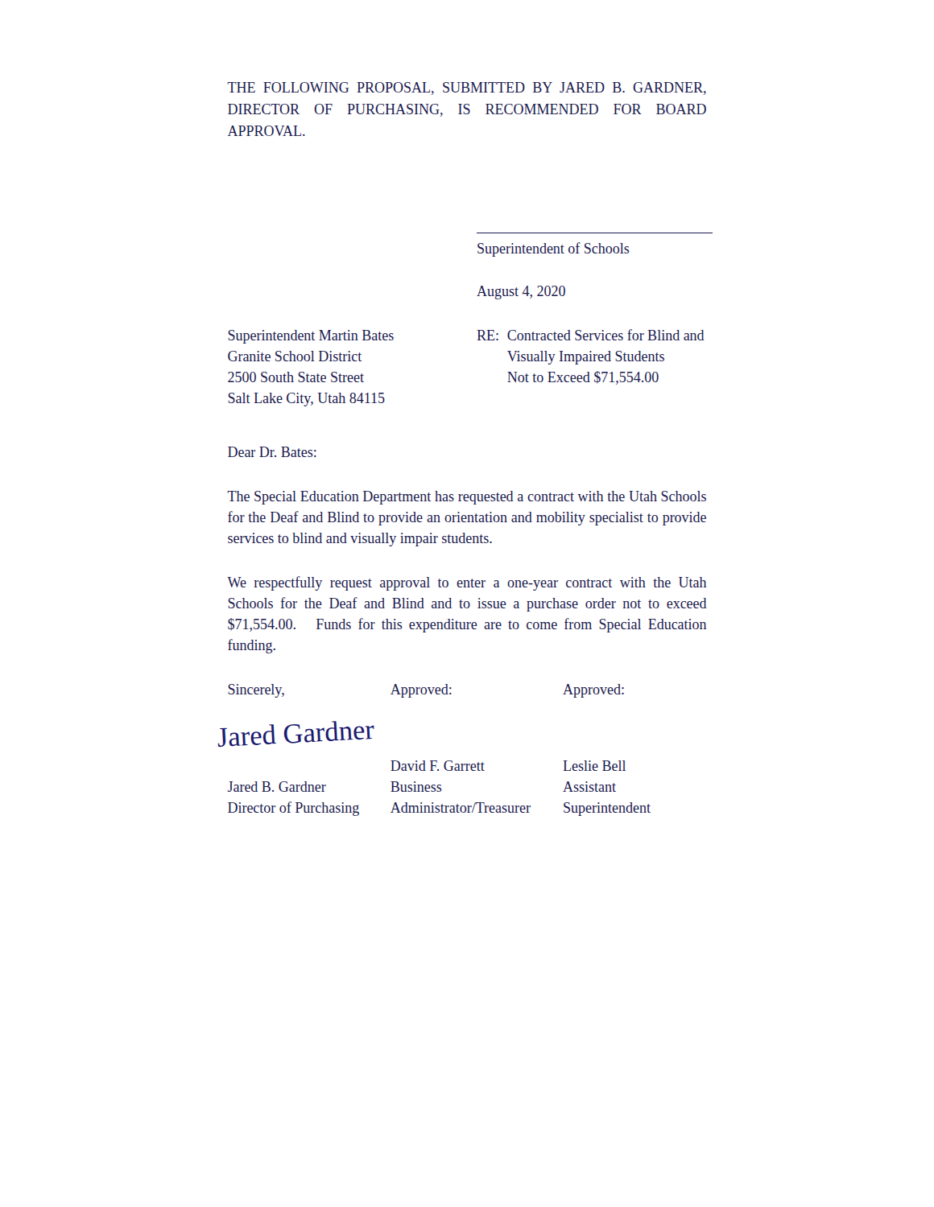The following proposal, submitted by Jared B. Gardner, Director of Purchasing, is recommended for Board approval.
Superintendent of Schools
August 4, 2020
| Superintendent Martin Bates Granite School District 2500 South State Street Salt Lake City, Utah 84115 | RE: Contracted Services for Blind and Visually Impaired Students Not to Exceed $71,554.00 |
Dear Dr. Bates:
The Special Education Department has requested a contract with the Utah Schools for the Deaf and Blind to provide an orientation and mobility specialist to provide services to blind and visually impair students.
We respectfully request approval to enter a one-year contract with the Utah Schools for the Deaf and Blind and to issue a purchase order not to exceed $71,554.00. Funds for this expenditure are to come from Special Education funding.
| Sincerely, | Approved: | Approved: |
| Jared Gardner | | |
| Jared B. Gardner Director of Purchasing | David F. Garrett Business Administrator/Treasurer | Leslie Bell Assistant Superintendent |